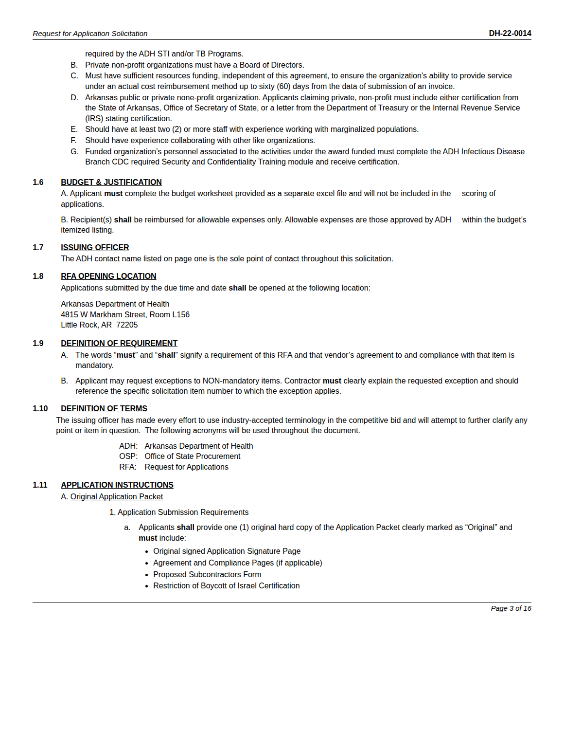Request for Application Solicitation
DH-22-0014
required by the ADH STI and/or TB Programs.
B. Private non-profit organizations must have a Board of Directors.
C. Must have sufficient resources funding, independent of this agreement, to ensure the organization's ability to provide service under an actual cost reimbursement method up to sixty (60) days from the data of submission of an invoice.
D. Arkansas public or private none-profit organization. Applicants claiming private, non-profit must include either certification from the State of Arkansas, Office of Secretary of State, or a letter from the Department of Treasury or the Internal Revenue Service (IRS) stating certification.
E. Should have at least two (2) or more staff with experience working with marginalized populations.
F. Should have experience collaborating with other like organizations.
G. Funded organization’s personnel associated to the activities under the award funded must complete the ADH Infectious Disease Branch CDC required Security and Confidentiality Training module and receive certification.
1.6 Budget & Justification
A. Applicant must complete the budget worksheet provided as a separate excel file and will not be included in the scoring of applications.
B. Recipient(s) shall be reimbursed for allowable expenses only. Allowable expenses are those approved by ADH within the budget’s itemized listing.
1.7 Issuing Officer
The ADH contact name listed on page one is the sole point of contact throughout this solicitation.
1.8 RFA Opening Location
Applications submitted by the due time and date shall be opened at the following location:
Arkansas Department of Health
4815 W Markham Street, Room L156
Little Rock, AR 72205
1.9 Definition of Requirement
A. The words “must” and “shall” signify a requirement of this RFA and that vendor’s agreement to and compliance with that item is mandatory.
B. Applicant may request exceptions to NON-mandatory items. Contractor must clearly explain the requested exception and should reference the specific solicitation item number to which the exception applies.
1.10 Definition of Terms
The issuing officer has made every effort to use industry-accepted terminology in the competitive bid and will attempt to further clarify any point or item in question. The following acronyms will be used throughout the document.
| ADH: | Arkansas Department of Health |
| OSP: | Office of State Procurement |
| RFA: | Request for Applications |
1.11 Application Instructions
A. Original Application Packet
1. Application Submission Requirements
a. Applicants shall provide one (1) original hard copy of the Application Packet clearly marked as “Original” and must include:
Original signed Application Signature Page
Agreement and Compliance Pages (if applicable)
Proposed Subcontractors Form
Restriction of Boycott of Israel Certification
Page 3 of 16